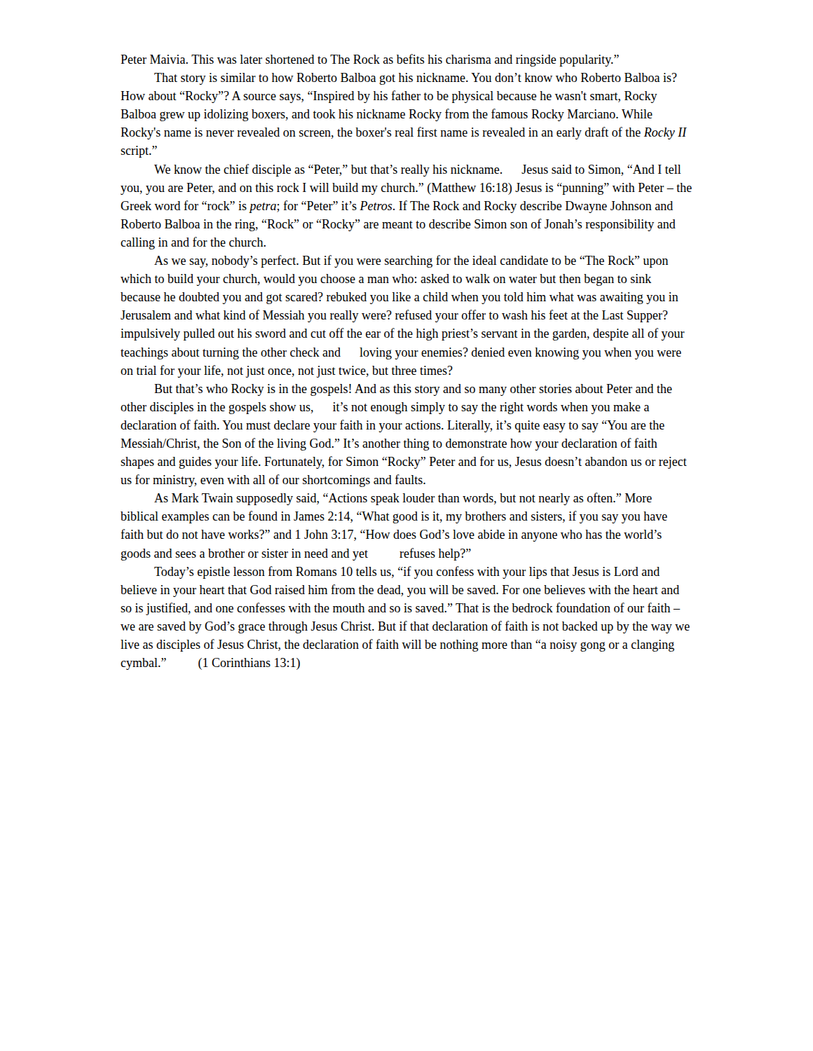Peter Maivia. This was later shortened to The Rock as befits his charisma and ringside popularity.”
That story is similar to how Roberto Balboa got his nickname. You don’t know who Roberto Balboa is? How about “Rocky”? A source says, “Inspired by his father to be physical because he wasn't smart, Rocky Balboa grew up idolizing boxers, and took his nickname Rocky from the famous Rocky Marciano. While Rocky's name is never revealed on screen, the boxer's real first name is revealed in an early draft of the Rocky II script.”
We know the chief disciple as “Peter,” but that’s really his nickname. Jesus said to Simon, “And I tell you, you are Peter, and on this rock I will build my church.” (Matthew 16:18) Jesus is “punning” with Peter – the Greek word for “rock” is petra; for “Peter” it’s Petros. If The Rock and Rocky describe Dwayne Johnson and Roberto Balboa in the ring, “Rock” or “Rocky” are meant to describe Simon son of Jonah’s responsibility and calling in and for the church.
As we say, nobody’s perfect. But if you were searching for the ideal candidate to be “The Rock” upon which to build your church, would you choose a man who: asked to walk on water but then began to sink because he doubted you and got scared? rebuked you like a child when you told him what was awaiting you in Jerusalem and what kind of Messiah you really were? refused your offer to wash his feet at the Last Supper? impulsively pulled out his sword and cut off the ear of the high priest’s servant in the garden, despite all of your teachings about turning the other check and loving your enemies? denied even knowing you when you were on trial for your life, not just once, not just twice, but three times?
But that’s who Rocky is in the gospels! And as this story and so many other stories about Peter and the other disciples in the gospels show us, it’s not enough simply to say the right words when you make a declaration of faith. You must declare your faith in your actions. Literally, it’s quite easy to say “You are the Messiah/Christ, the Son of the living God.” It’s another thing to demonstrate how your declaration of faith shapes and guides your life. Fortunately, for Simon “Rocky” Peter and for us, Jesus doesn’t abandon us or reject us for ministry, even with all of our shortcomings and faults.
As Mark Twain supposedly said, “Actions speak louder than words, but not nearly as often.” More biblical examples can be found in James 2:14, “What good is it, my brothers and sisters, if you say you have faith but do not have works?” and 1 John 3:17, “How does God’s love abide in anyone who has the world’s goods and sees a brother or sister in need and yet refuses help?”
Today’s epistle lesson from Romans 10 tells us, “if you confess with your lips that Jesus is Lord and believe in your heart that God raised him from the dead, you will be saved. For one believes with the heart and so is justified, and one confesses with the mouth and so is saved.” That is the bedrock foundation of our faith – we are saved by God’s grace through Jesus Christ. But if that declaration of faith is not backed up by the way we live as disciples of Jesus Christ, the declaration of faith will be nothing more than “a noisy gong or a clanging cymbal.” (1 Corinthians 13:1)